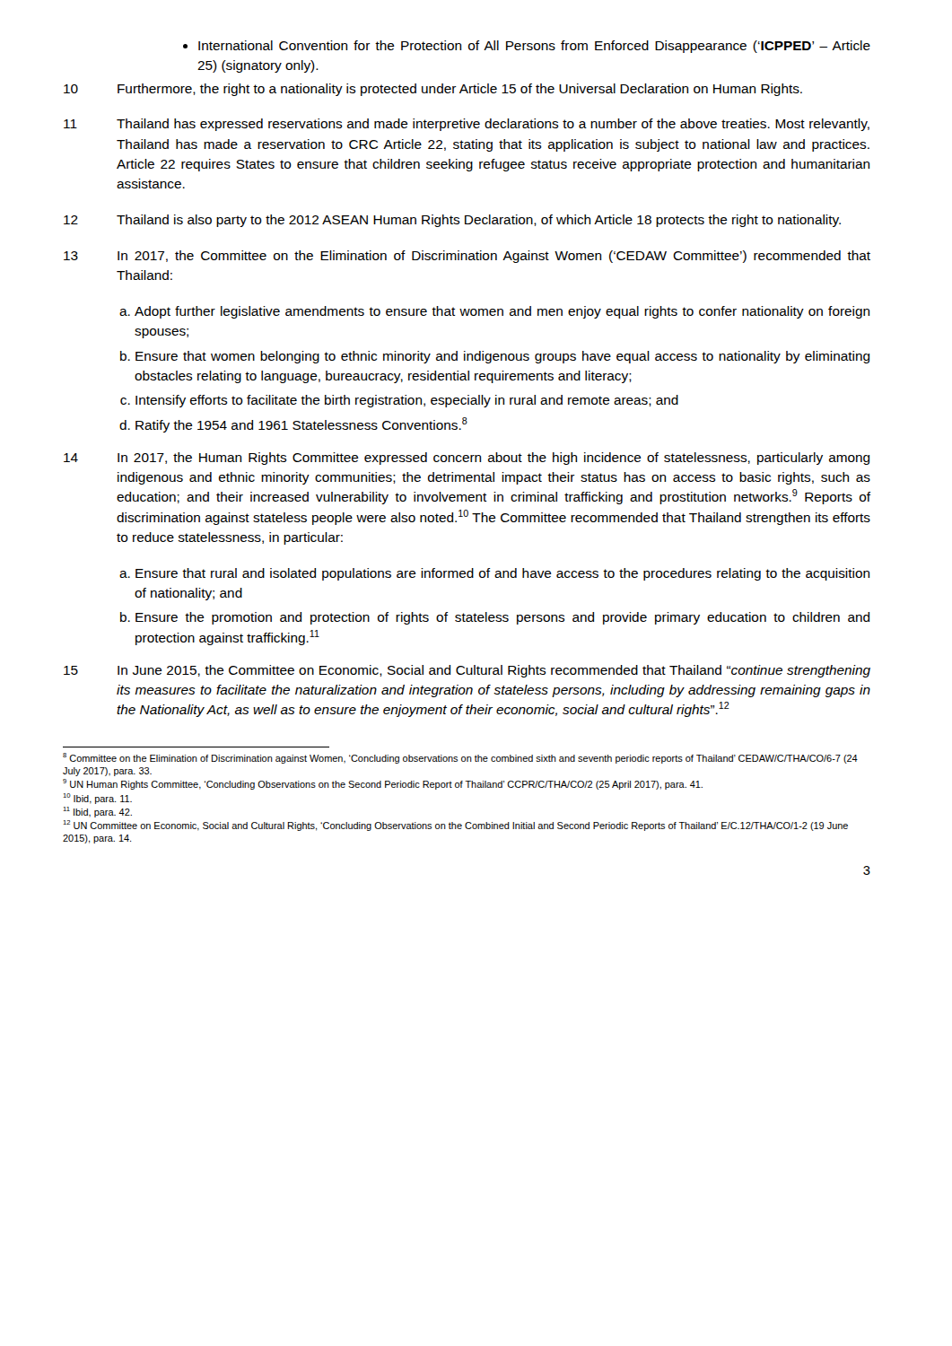International Convention for the Protection of All Persons from Enforced Disappearance (‘ICPPED’ – Article 25) (signatory only).
10
Furthermore, the right to a nationality is protected under Article 15 of the Universal Declaration on Human Rights.
11
Thailand has expressed reservations and made interpretive declarations to a number of the above treaties. Most relevantly, Thailand has made a reservation to CRC Article 22, stating that its application is subject to national law and practices. Article 22 requires States to ensure that children seeking refugee status receive appropriate protection and humanitarian assistance.
12
Thailand is also party to the 2012 ASEAN Human Rights Declaration, of which Article 18 protects the right to nationality.
13
In 2017, the Committee on the Elimination of Discrimination Against Women (‘CEDAW Committee’) recommended that Thailand:
Adopt further legislative amendments to ensure that women and men enjoy equal rights to confer nationality on foreign spouses;
Ensure that women belonging to ethnic minority and indigenous groups have equal access to nationality by eliminating obstacles relating to language, bureaucracy, residential requirements and literacy;
Intensify efforts to facilitate the birth registration, especially in rural and remote areas; and
Ratify the 1954 and 1961 Statelessness Conventions.8
14
In 2017, the Human Rights Committee expressed concern about the high incidence of statelessness, particularly among indigenous and ethnic minority communities; the detrimental impact their status has on access to basic rights, such as education; and their increased vulnerability to involvement in criminal trafficking and prostitution networks.9 Reports of discrimination against stateless people were also noted.10 The Committee recommended that Thailand strengthen its efforts to reduce statelessness, in particular:
Ensure that rural and isolated populations are informed of and have access to the procedures relating to the acquisition of nationality; and
Ensure the promotion and protection of rights of stateless persons and provide primary education to children and protection against trafficking.11
15
In June 2015, the Committee on Economic, Social and Cultural Rights recommended that Thailand “continue strengthening its measures to facilitate the naturalization and integration of stateless persons, including by addressing remaining gaps in the Nationality Act, as well as to ensure the enjoyment of their economic, social and cultural rights”.12
8 Committee on the Elimination of Discrimination against Women, ‘Concluding observations on the combined sixth and seventh periodic reports of Thailand’ CEDAW/C/THA/CO/6-7 (24 July 2017), para. 33.
9 UN Human Rights Committee, ‘Concluding Observations on the Second Periodic Report of Thailand’ CCPR/C/THA/CO/2 (25 April 2017), para. 41.
10 Ibid, para. 11.
11 Ibid, para. 42.
12 UN Committee on Economic, Social and Cultural Rights, ‘Concluding Observations on the Combined Initial and Second Periodic Reports of Thailand’ E/C.12/THA/CO/1-2 (19 June 2015), para. 14.
3